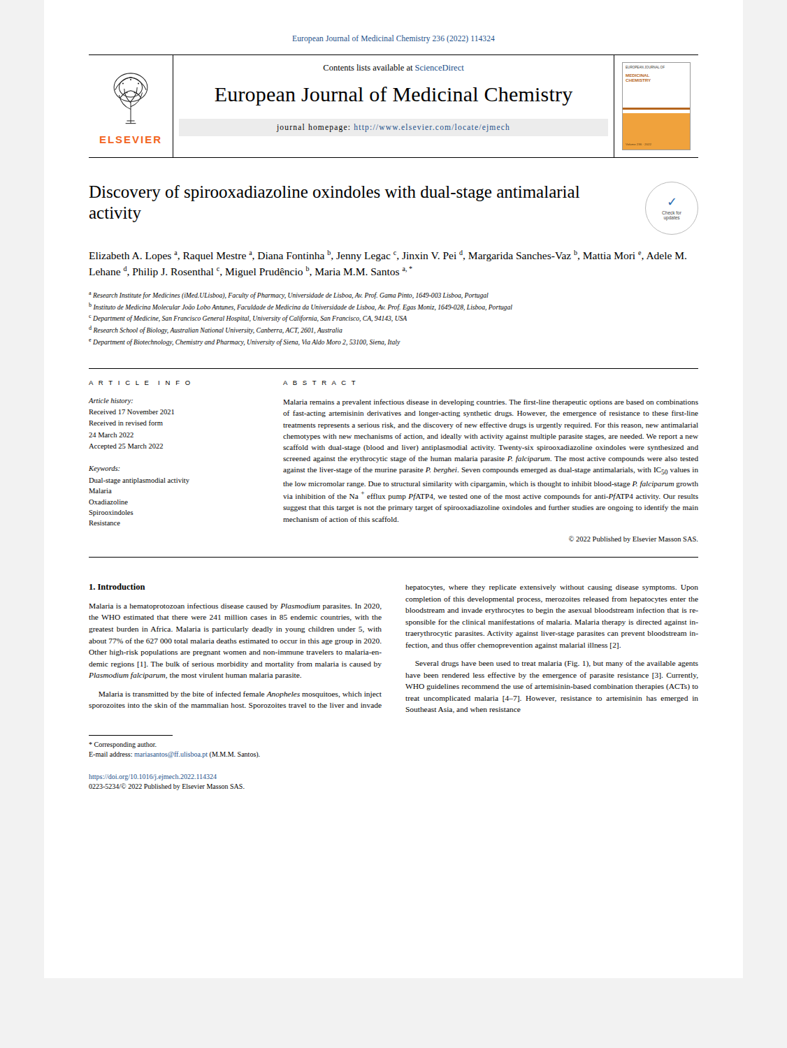European Journal of Medicinal Chemistry 236 (2022) 114324
ELSEVIER
Contents lists available at ScienceDirect
European Journal of Medicinal Chemistry
journal homepage: http://www.elsevier.com/locate/ejmech
EUROPEAN JOURNAL OF
MEDICINAL
CHEMISTRY
Volume 236 · 2022
Discovery of spirooxadiazoline oxindoles with dual-stage antimalarial activity
✓
Check for
updates
Elizabeth A. Lopes a, Raquel Mestre a, Diana Fontinha b, Jenny Legac c, Jinxin V. Pei d, Margarida Sanches-Vaz b, Mattia Mori e, Adele M. Lehane d, Philip J. Rosenthal c, Miguel Prudêncio b, Maria M.M. Santos a, *
a Research Institute for Medicines (iMed.ULisboa), Faculty of Pharmacy, Universidade de Lisboa, Av. Prof. Gama Pinto, 1649-003 Lisboa, Portugal
b Instituto de Medicina Molecular João Lobo Antunes, Faculdade de Medicina da Universidade de Lisboa, Av. Prof. Egas Moniz, 1649-028, Lisboa, Portugal
c Department of Medicine, San Francisco General Hospital, University of California, San Francisco, CA, 94143, USA
d Research School of Biology, Australian National University, Canberra, ACT, 2601, Australia
e Department of Biotechnology, Chemistry and Pharmacy, University of Siena, Via Aldo Moro 2, 53100, Siena, Italy
A R T I C L E I N F O
Article history:
Received 17 November 2021
Received in revised form
24 March 2022
Accepted 25 March 2022
Keywords:
Dual-stage antiplasmodial activity
Malaria
Oxadiazoline
Spirooxindoles
Resistance
A B S T R A C T
Malaria remains a prevalent infectious disease in developing countries. The first-line therapeutic options are based on combinations of fast-acting artemisinin derivatives and longer-acting synthetic drugs. However, the emergence of resistance to these first-line treatments represents a serious risk, and the discovery of new effective drugs is urgently required. For this reason, new antimalarial chemotypes with new mechanisms of action, and ideally with activity against multiple parasite stages, are needed. We report a new scaffold with dual-stage (blood and liver) antiplasmodial activity. Twenty-six spirooxadiazoline oxindoles were synthesized and screened against the erythrocytic stage of the human malaria parasite P. falciparum. The most active compounds were also tested against the liver-stage of the murine parasite P. berghei. Seven compounds emerged as dual-stage antimalarials, with IC50 values in the low micromolar range. Due to structural similarity with cipargamin, which is thought to inhibit blood-stage P. falciparum growth via inhibition of the Na + efflux pump Pf ATP4, we tested one of the most active compounds for anti-Pf ATP4 activity. Our results suggest that this target is not the primary target of spirooxadiazoline oxindoles and further studies are ongoing to identify the main mechanism of action of this scaffold.
© 2022 Published by Elsevier Masson SAS.
1. Introduction
Malaria is a hematoprotozoan infectious disease caused by Plasmodium parasites. In 2020, the WHO estimated that there were 241 million cases in 85 endemic countries, with the greatest burden in Africa. Malaria is particularly deadly in young children under 5, with about 77% of the 627 000 total malaria deaths estimated to occur in this age group in 2020. Other high-risk populations are pregnant women and non-immune travelers to malaria-endemic regions [1]. The bulk of serious morbidity and mortality from malaria is caused by Plasmodium falciparum, the most virulent human malaria parasite.
Malaria is transmitted by the bite of infected female Anopheles mosquitoes, which inject sporozoites into the skin of the mammalian host. Sporozoites travel to the liver and invade hepatocytes, where they replicate extensively without causing disease symptoms. Upon completion of this developmental process, merozoites released from hepatocytes enter the bloodstream and invade erythrocytes to begin the asexual bloodstream infection that is responsible for the clinical manifestations of malaria. Malaria therapy is directed against intraerythrocytic parasites. Activity against liver-stage parasites can prevent bloodstream infection, and thus offer chemoprevention against malarial illness [2].
Several drugs have been used to treat malaria (Fig. 1), but many of the available agents have been rendered less effective by the emergence of parasite resistance [3]. Currently, WHO guidelines recommend the use of artemisinin-based combination therapies (ACTs) to treat uncomplicated malaria [4–7]. However, resistance to artemisinin has emerged in Southeast Asia, and when resistance
* Corresponding author.
E-mail address: mariasantos@ff.ulisboa.pt (M.M.M. Santos).
https://doi.org/10.1016/j.ejmech.2022.114324
0223-5234/© 2022 Published by Elsevier Masson SAS.